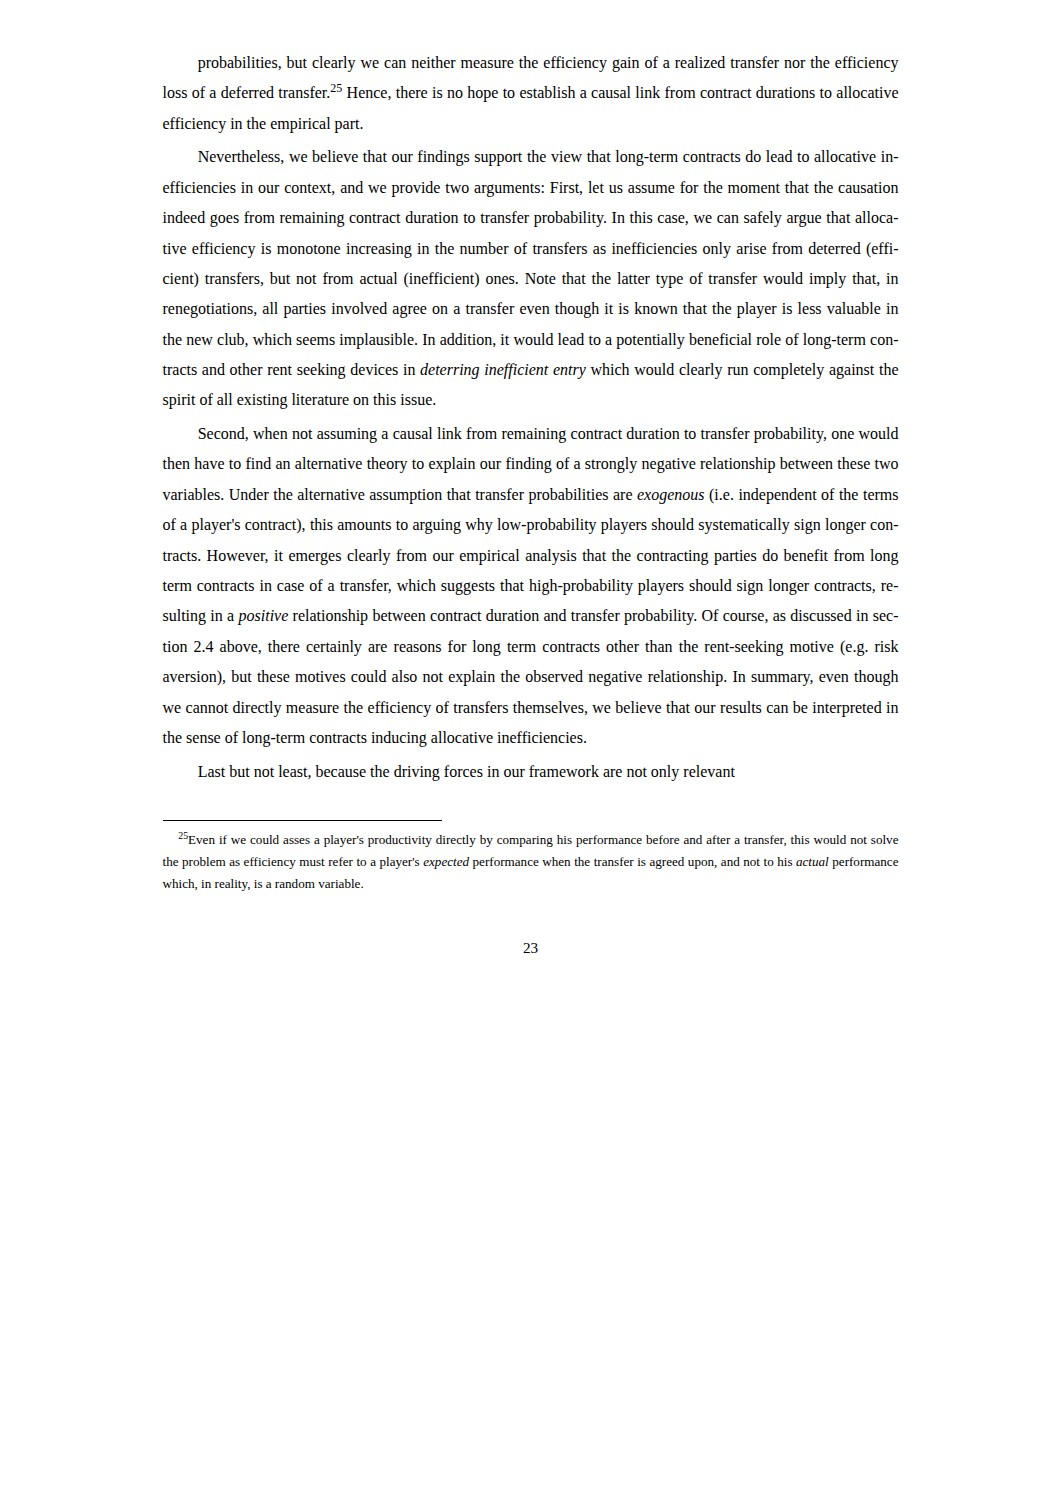probabilities, but clearly we can neither measure the efficiency gain of a realized transfer nor the efficiency loss of a deferred transfer.25 Hence, there is no hope to establish a causal link from contract durations to allocative efficiency in the empirical part.
Nevertheless, we believe that our findings support the view that long-term contracts do lead to allocative inefficiencies in our context, and we provide two arguments: First, let us assume for the moment that the causation indeed goes from remaining contract duration to transfer probability. In this case, we can safely argue that allocative efficiency is monotone increasing in the number of transfers as inefficiencies only arise from deterred (efficient) transfers, but not from actual (inefficient) ones. Note that the latter type of transfer would imply that, in renegotiations, all parties involved agree on a transfer even though it is known that the player is less valuable in the new club, which seems implausible. In addition, it would lead to a potentially beneficial role of long-term contracts and other rent seeking devices in deterring inefficient entry which would clearly run completely against the spirit of all existing literature on this issue.
Second, when not assuming a causal link from remaining contract duration to transfer probability, one would then have to find an alternative theory to explain our finding of a strongly negative relationship between these two variables. Under the alternative assumption that transfer probabilities are exogenous (i.e. independent of the terms of a player's contract), this amounts to arguing why low-probability players should systematically sign longer contracts. However, it emerges clearly from our empirical analysis that the contracting parties do benefit from long term contracts in case of a transfer, which suggests that high-probability players should sign longer contracts, resulting in a positive relationship between contract duration and transfer probability. Of course, as discussed in section 2.4 above, there certainly are reasons for long term contracts other than the rent-seeking motive (e.g. risk aversion), but these motives could also not explain the observed negative relationship. In summary, even though we cannot directly measure the efficiency of transfers themselves, we believe that our results can be interpreted in the sense of long-term contracts inducing allocative inefficiencies.
Last but not least, because the driving forces in our framework are not only relevant
25Even if we could asses a player's productivity directly by comparing his performance before and after a transfer, this would not solve the problem as efficiency must refer to a player's expected performance when the transfer is agreed upon, and not to his actual performance which, in reality, is a random variable.
23